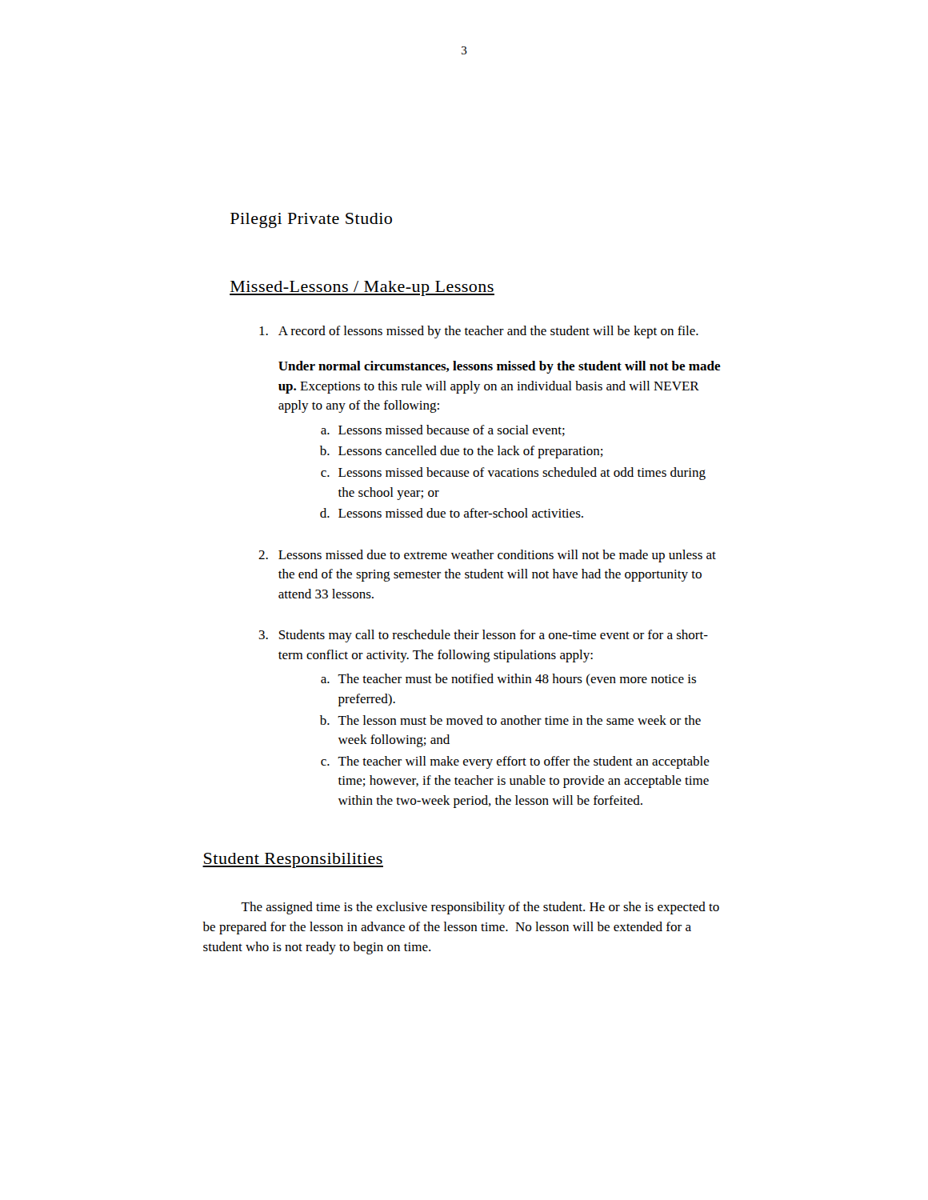3
Pileggi Private Studio
Missed-Lessons / Make-up Lessons
A record of lessons missed by the teacher and the student will be kept on file.
Under normal circumstances, lessons missed by the student will not be made up. Exceptions to this rule will apply on an individual basis and will NEVER apply to any of the following:
Lessons missed because of a social event;
Lessons cancelled due to the lack of preparation;
Lessons missed because of vacations scheduled at odd times during the school year; or
Lessons missed due to after-school activities.
Lessons missed due to extreme weather conditions will not be made up unless at the end of the spring semester the student will not have had the opportunity to attend 33 lessons.
Students may call to reschedule their lesson for a one-time event or for a short-term conflict or activity. The following stipulations apply:
The teacher must be notified within 48 hours (even more notice is preferred).
The lesson must be moved to another time in the same week or the week following; and
The teacher will make every effort to offer the student an acceptable time; however, if the teacher is unable to provide an acceptable time within the two-week period, the lesson will be forfeited.
Student Responsibilities
The assigned time is the exclusive responsibility of the student. He or she is expected to be prepared for the lesson in advance of the lesson time. No lesson will be extended for a student who is not ready to begin on time.